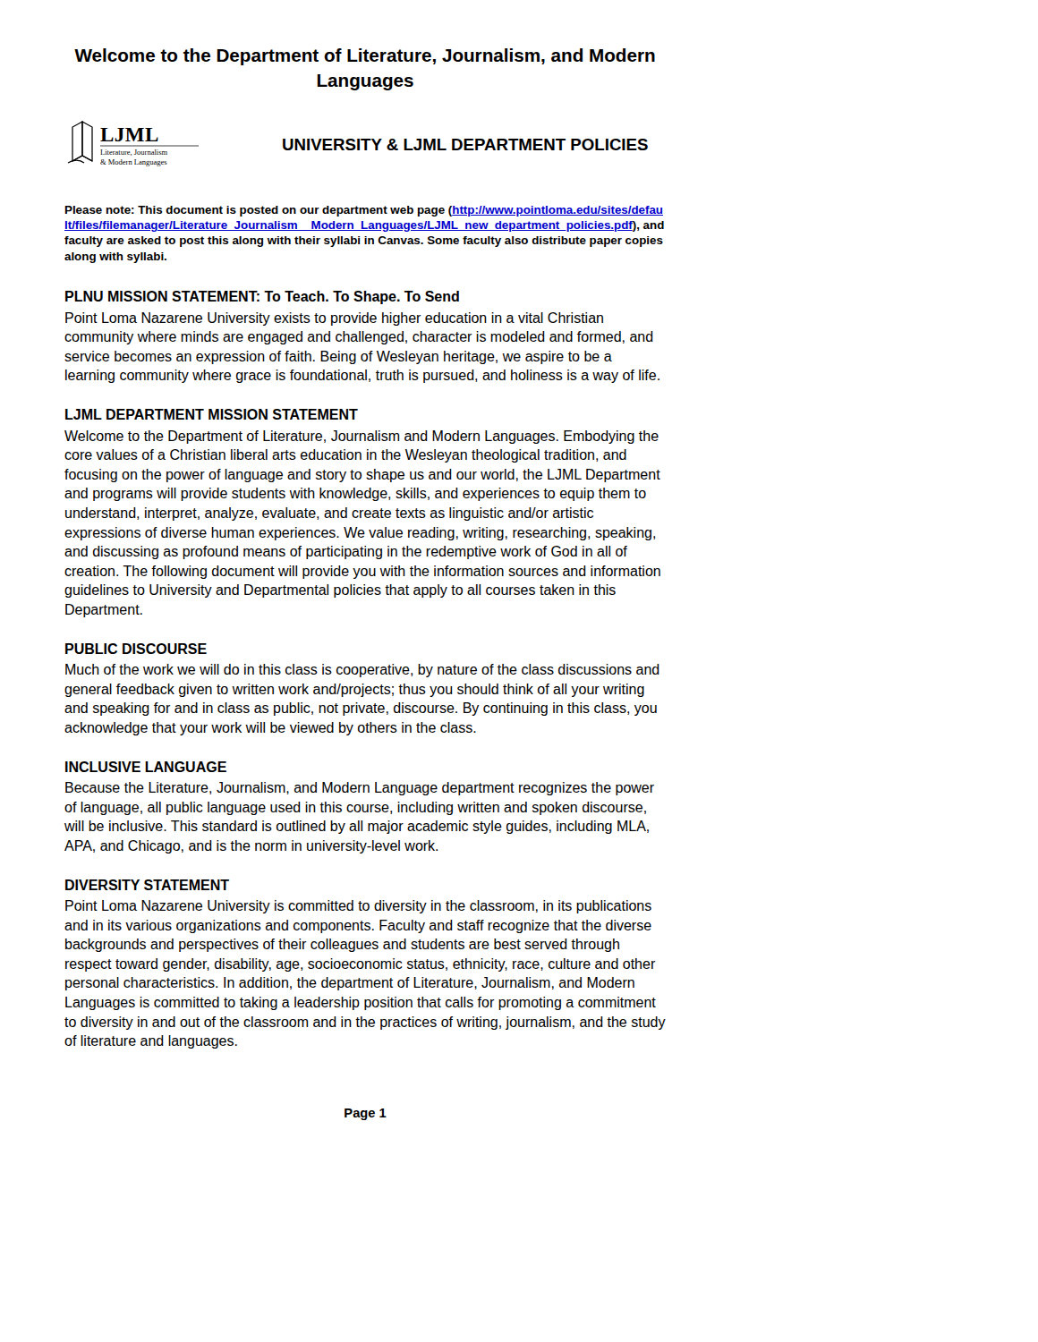Welcome to the Department of Literature, Journalism, and Modern Languages
LJML Literature, Journalism & Modern Languages
UNIVERSITY & LJML DEPARTMENT POLICIES
Please note: This document is posted on our department web page (http://www.pointloma.edu/sites/default/files/filemanager/Literature_Journalism__Modern_Languages/LJML_new_department_policies.pdf), and faculty are asked to post this along with their syllabi in Canvas. Some faculty also distribute paper copies along with syllabi.
PLNU MISSION STATEMENT: To Teach. To Shape. To Send
Point Loma Nazarene University exists to provide higher education in a vital Christian community where minds are engaged and challenged, character is modeled and formed, and service becomes an expression of faith. Being of Wesleyan heritage, we aspire to be a learning community where grace is foundational, truth is pursued, and holiness is a way of life.
LJML DEPARTMENT MISSION STATEMENT
Welcome to the Department of Literature, Journalism and Modern Languages. Embodying the core values of a Christian liberal arts education in the Wesleyan theological tradition, and focusing on the power of language and story to shape us and our world, the LJML Department and programs will provide students with knowledge, skills, and experiences to equip them to understand, interpret, analyze, evaluate, and create texts as linguistic and/or artistic expressions of diverse human experiences. We value reading, writing, researching, speaking, and discussing as profound means of participating in the redemptive work of God in all of creation. The following document will provide you with the information sources and information guidelines to University and Departmental policies that apply to all courses taken in this Department.
PUBLIC DISCOURSE
Much of the work we will do in this class is cooperative, by nature of the class discussions and general feedback given to written work and/projects; thus you should think of all your writing and speaking for and in class as public, not private, discourse. By continuing in this class, you acknowledge that your work will be viewed by others in the class.
INCLUSIVE LANGUAGE
Because the Literature, Journalism, and Modern Language department recognizes the power of language, all public language used in this course, including written and spoken discourse, will be inclusive. This standard is outlined by all major academic style guides, including MLA, APA, and Chicago, and is the norm in university-level work.
DIVERSITY STATEMENT
Point Loma Nazarene University is committed to diversity in the classroom, in its publications and in its various organizations and components. Faculty and staff recognize that the diverse backgrounds and perspectives of their colleagues and students are best served through respect toward gender, disability, age, socioeconomic status, ethnicity, race, culture and other personal characteristics. In addition, the department of Literature, Journalism, and Modern Languages is committed to taking a leadership position that calls for promoting a commitment to diversity in and out of the classroom and in the practices of writing, journalism, and the study of literature and languages.
Page 1